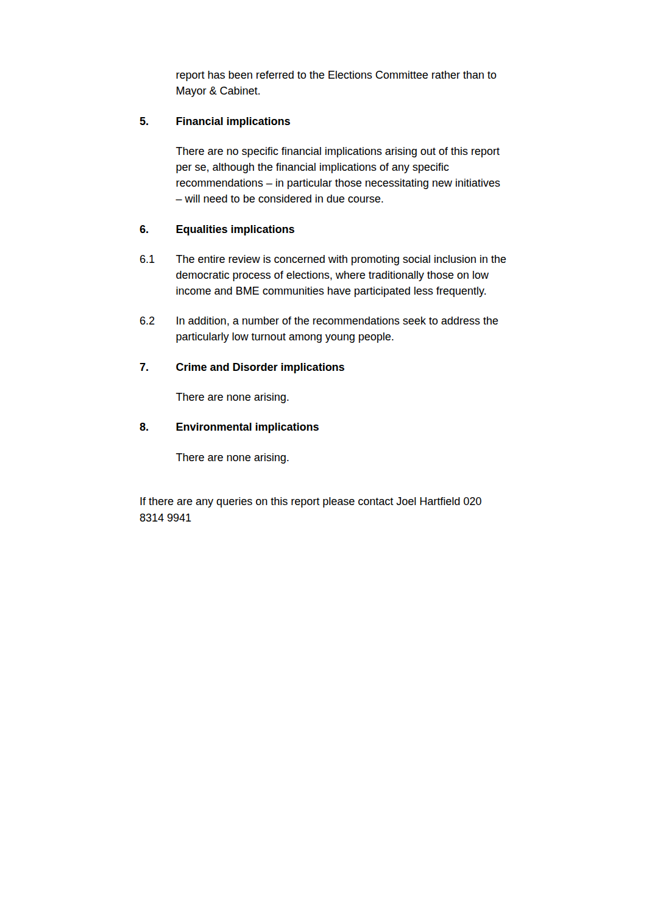report has been referred to the Elections Committee rather than to Mayor & Cabinet.
5.
Financial implications
There are no specific financial implications arising out of this report per se, although the financial implications of any specific recommendations – in particular those necessitating new initiatives – will need to be considered in due course.
6.
Equalities implications
6.1
The entire review is concerned with promoting social inclusion in the democratic process of elections, where traditionally those on low income and BME communities have participated less frequently.
6.2
In addition, a number of the recommendations seek to address the particularly low turnout among young people.
7.
Crime and Disorder implications
There are none arising.
8.
Environmental implications
There are none arising.
If there are any queries on this report please contact Joel Hartfield 020 8314 9941